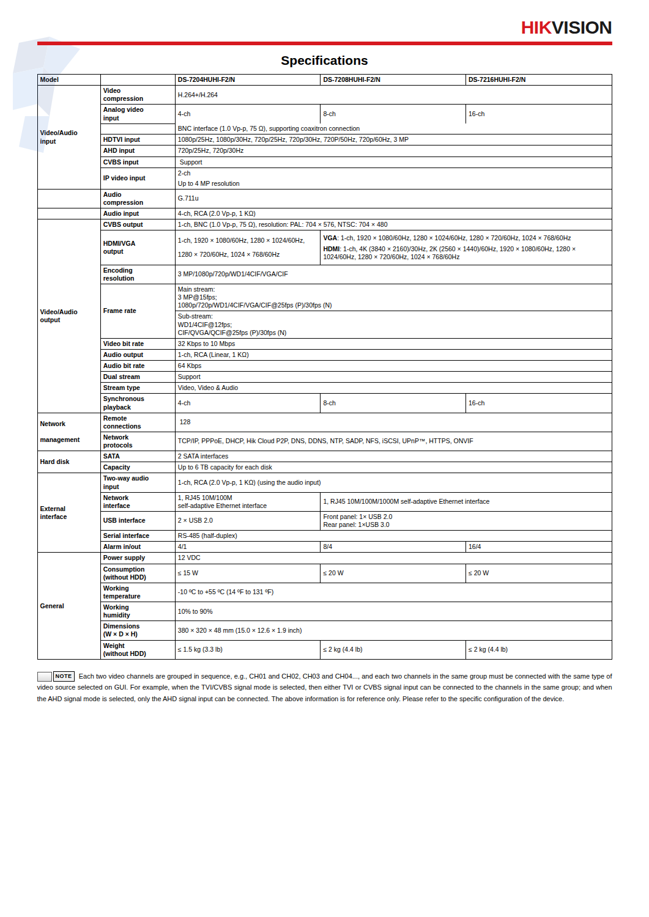HIKVISION
Specifications
| Model | | DS-7204HUHI-F2/N | DS-7208HUHI-F2/N | DS-7216HUHI-F2/N |
| --- | --- | --- | --- | --- |
| Video/Audio input | Video compression | H.264+/H.264 |
| Analog video input | 4-ch | 8-ch | 16-ch |
| | BNC interface (1.0 Vp-p, 75 Ω), supporting coaxitron connection |
| HDTVI input | 1080p/25Hz, 1080p/30Hz, 720p/25Hz, 720p/30Hz, 720P/50Hz, 720p/60Hz, 3 MP |
| AHD input | 720p/25Hz, 720p/30Hz |
| CVBS input | Support |
| IP video input | 2-ch |
| Up to 4 MP resolution |
| | Audio compression | G.711u |
| | Audio input | 4-ch, RCA (2.0 Vp-p, 1 KΩ) |
| Video/Audio output | CVBS output | 1-ch, BNC (1.0 Vp-p, 75 Ω), resolution: PAL: 704 × 576, NTSC: 704 × 480 |
| HDMI/VGA output | 1-ch, 1920 × 1080/60Hz, 1280 × 1024/60Hz, 1280 × 720/60Hz, 1024 × 768/60Hz | VGA : 1-ch, 1920 × 1080/60Hz, 1280 × 1024/60Hz, 1280 × 720/60Hz, 1024 × 768/60Hz HDMI : 1-ch, 4K (3840 × 2160)/30Hz, 2K (2560 × 1440)/60Hz, 1920 × 1080/60Hz, 1280 × 1024/60Hz, 1280 × 720/60Hz, 1024 × 768/60Hz |
| Encoding resolution | 3 MP/1080p/720p/WD1/4CIF/VGA/CIF |
| Frame rate | Main stream: 3 MP@15fps; 1080p/720p/WD1/4CIF/VGA/CIF@25fps (P)/30fps (N) |
| Sub-stream: WD1/4CIF@12fps; CIF/QVGA/QCIF@25fps (P)/30fps (N) |
| Video bit rate | 32 Kbps to 10 Mbps |
| Audio output | 1-ch, RCA (Linear, 1 KΩ) |
| Audio bit rate | 64 Kbps |
| Dual stream | Support |
| Stream type | Video, Video & Audio |
| Synchronous playback | 4-ch | 8-ch | 16-ch |
| Network management | Remote connections | 128 |
| Network protocols | TCP/IP, PPPoE, DHCP, Hik Cloud P2P, DNS, DDNS, NTP, SADP, NFS, iSCSI, UPnP™, HTTPS, ONVIF |
| Hard disk | SATA | 2 SATA interfaces |
| Capacity | Up to 6 TB capacity for each disk |
| External interface | Two-way audio input | 1-ch, RCA (2.0 Vp-p, 1 KΩ) (using the audio input) |
| Network interface | 1, RJ45 10M/100M self-adaptive Ethernet interface | 1, RJ45 10M/100M/1000M self-adaptive Ethernet interface |
| USB interface | 2 × USB 2.0 | Front panel: 1× USB 2.0 Rear panel: 1×USB 3.0 |
| Serial interface | RS-485 (half-duplex) |
| Alarm in/out | 4/1 | 8/4 | 16/4 |
| General | Power supply | 12 VDC |
| Consumption (without HDD) | ≤ 15 W | ≤ 20 W | ≤ 20 W |
| Working temperature | -10 ºC to +55 ºC (14 ºF to 131 ºF) |
| Working humidity | 10% to 90% |
| Dimensions (W × D × H) | 380 × 320 × 48 mm (15.0 × 12.6 × 1.9 inch) |
| Weight (without HDD) | ≤ 1.5 kg (3.3 lb) | ≤ 2 kg (4.4 lb) | ≤ 2 kg (4.4 lb) |
NOTE Each two video channels are grouped in sequence, e.g., CH01 and CH02, CH03 and CH04..., and each two channels in the same group must be connected with the same type of video source selected on GUI. For example, when the TVI/CVBS signal mode is selected, then either TVI or CVBS signal input can be connected to the channels in the same group; and when the AHD signal mode is selected, only the AHD signal input can be connected. The above information is for reference only. Please refer to the specific configuration of the device.